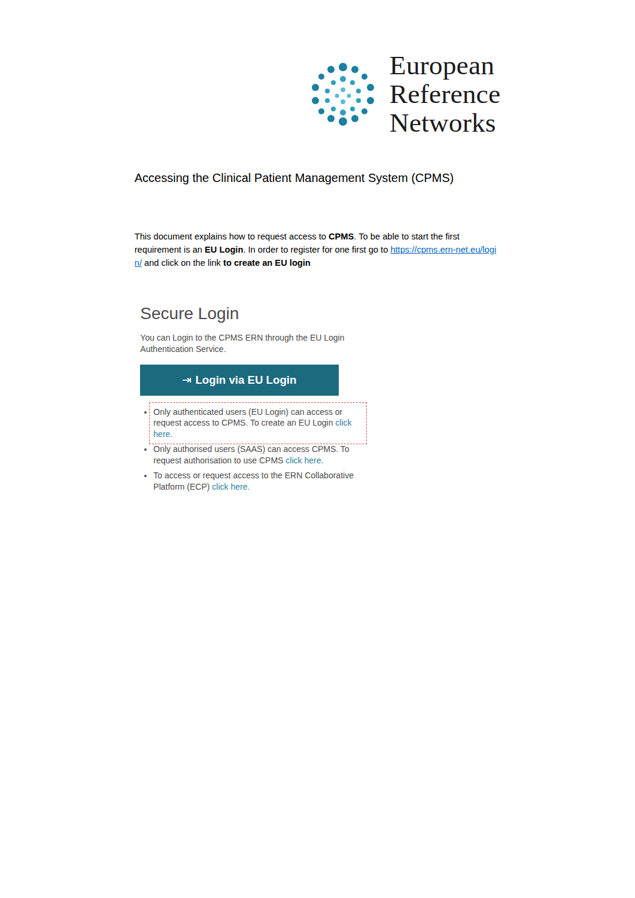European
Reference
Networks
Accessing the Clinical Patient Management System (CPMS)
This document explains how to request access to CPMS. To be able to start the first requirement is an EU Login. In order to register for one first go to https://cpms.ern-net.eu/login/ and click on the link to create an EU login
Secure Login
You can Login to the CPMS ERN through the EU Login Authentication Service.
⇥Login via EU Login
Only authenticated users (EU Login) can access or request access to CPMS. To create an EU Login click here.
Only authorised users (SAAS) can access CPMS. To request authorisation to use CPMS click here.
To access or request access to the ERN Collaborative Platform (ECP) click here.